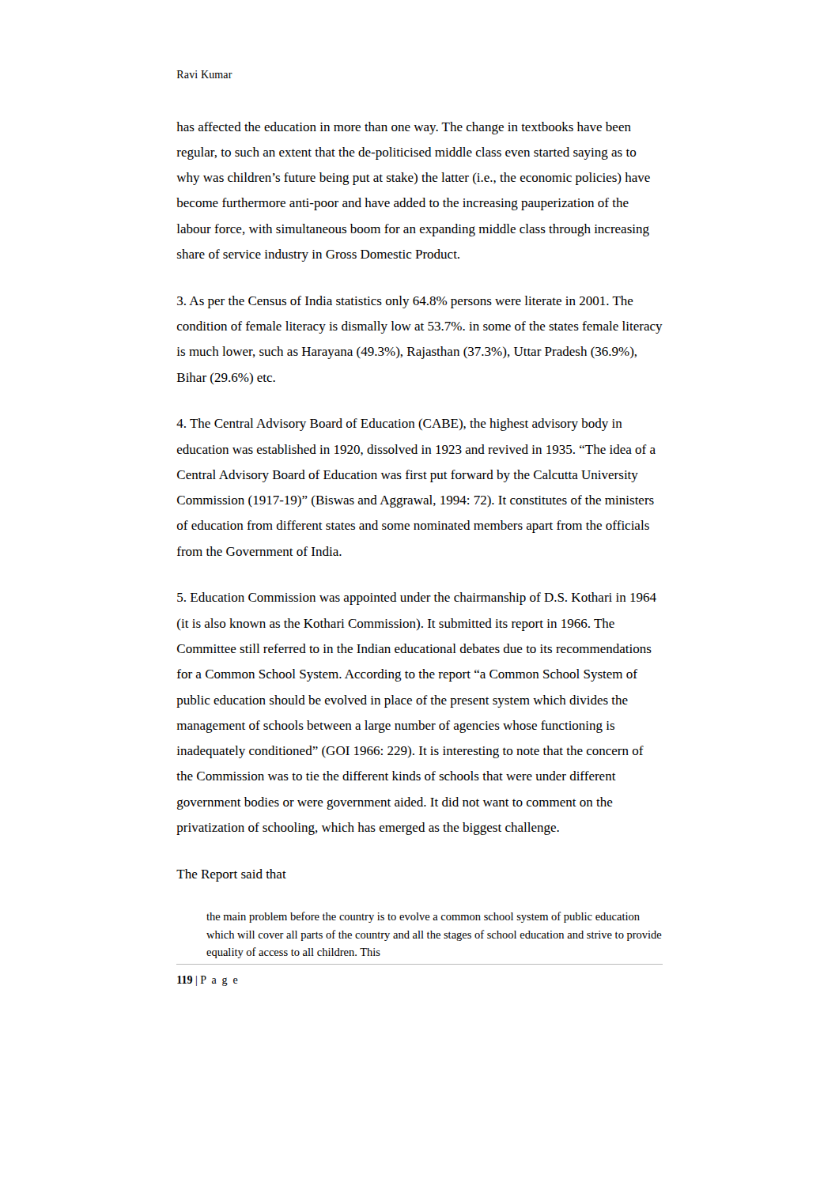Ravi Kumar
has affected the education in more than one way. The change in textbooks have been regular, to such an extent that the de-politicised middle class even started saying as to why was children’s future being put at stake) the latter (i.e., the economic policies) have become furthermore anti-poor and have added to the increasing pauperization of the labour force, with simultaneous boom for an expanding middle class through increasing share of service industry in Gross Domestic Product.
3. As per the Census of India statistics only 64.8% persons were literate in 2001. The condition of female literacy is dismally low at 53.7%. in some of the states female literacy is much lower, such as Harayana (49.3%), Rajasthan (37.3%), Uttar Pradesh (36.9%), Bihar (29.6%) etc.
4. The Central Advisory Board of Education (CABE), the highest advisory body in education was established in 1920, dissolved in 1923 and revived in 1935. “The idea of a Central Advisory Board of Education was first put forward by the Calcutta University Commission (1917-19)” (Biswas and Aggrawal, 1994: 72). It constitutes of the ministers of education from different states and some nominated members apart from the officials from the Government of India.
5. Education Commission was appointed under the chairmanship of D.S. Kothari in 1964 (it is also known as the Kothari Commission). It submitted its report in 1966. The Committee still referred to in the Indian educational debates due to its recommendations for a Common School System. According to the report “a Common School System of public education should be evolved in place of the present system which divides the management of schools between a large number of agencies whose functioning is inadequately conditioned” (GOI 1966: 229). It is interesting to note that the concern of the Commission was to tie the different kinds of schools that were under different government bodies or were government aided. It did not want to comment on the privatization of schooling, which has emerged as the biggest challenge.
The Report said that
the main problem before the country is to evolve a common school system of public education which will cover all parts of the country and all the stages of school education and strive to provide equality of access to all children. This
119 | P a g e